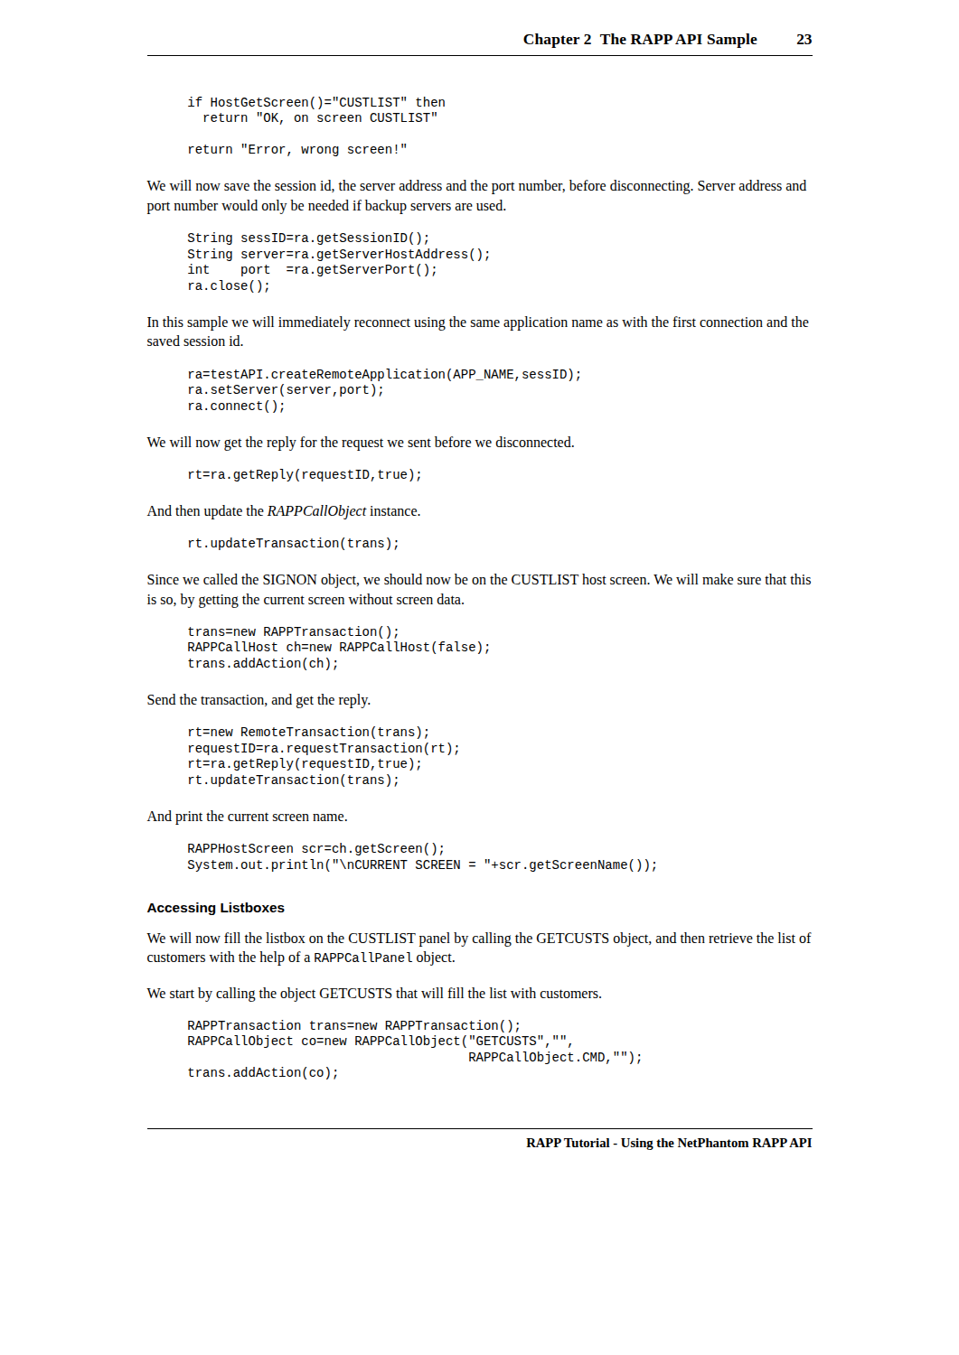Chapter 2 The RAPP API Sample 23
if HostGetScreen()="CUSTLIST" then
  return "OK, on screen CUSTLIST"

return "Error, wrong screen!"
We will now save the session id, the server address and the port number, before disconnecting. Server address and port number would only be needed if backup servers are used.
String sessID=ra.getSessionID();
String server=ra.getServerHostAddress();
int    port  =ra.getServerPort();
ra.close();
In this sample we will immediately reconnect using the same application name as with the first connection and the saved session id.
ra=testAPI.createRemoteApplication(APP_NAME,sessID);
ra.setServer(server,port);
ra.connect();
We will now get the reply for the request we sent before we disconnected.
rt=ra.getReply(requestID,true);
And then update the RAPPCallObject instance.
rt.updateTransaction(trans);
Since we called the SIGNON object, we should now be on the CUSTLIST host screen. We will make sure that this is so, by getting the current screen without screen data.
trans=new RAPPTransaction();
RAPPCallHost ch=new RAPPCallHost(false);
trans.addAction(ch);
Send the transaction, and get the reply.
rt=new RemoteTransaction(trans);
requestID=ra.requestTransaction(rt);
rt=ra.getReply(requestID,true);
rt.updateTransaction(trans);
And print the current screen name.
RAPPHostScreen scr=ch.getScreen();
System.out.println("\nCURRENT SCREEN = "+scr.getScreenName());
Accessing Listboxes
We will now fill the listbox on the CUSTLIST panel by calling the GETCUSTS object, and then retrieve the list of customers with the help of a RAPPCallPanel object.
We start by calling the object GETCUSTS that will fill the list with customers.
RAPPTransaction trans=new RAPPTransaction();
RAPPCallObject co=new RAPPCallObject("GETCUSTS","",
                                     RAPPCallObject.CMD,"");
trans.addAction(co);
RAPP Tutorial - Using the NetPhantom RAPP API